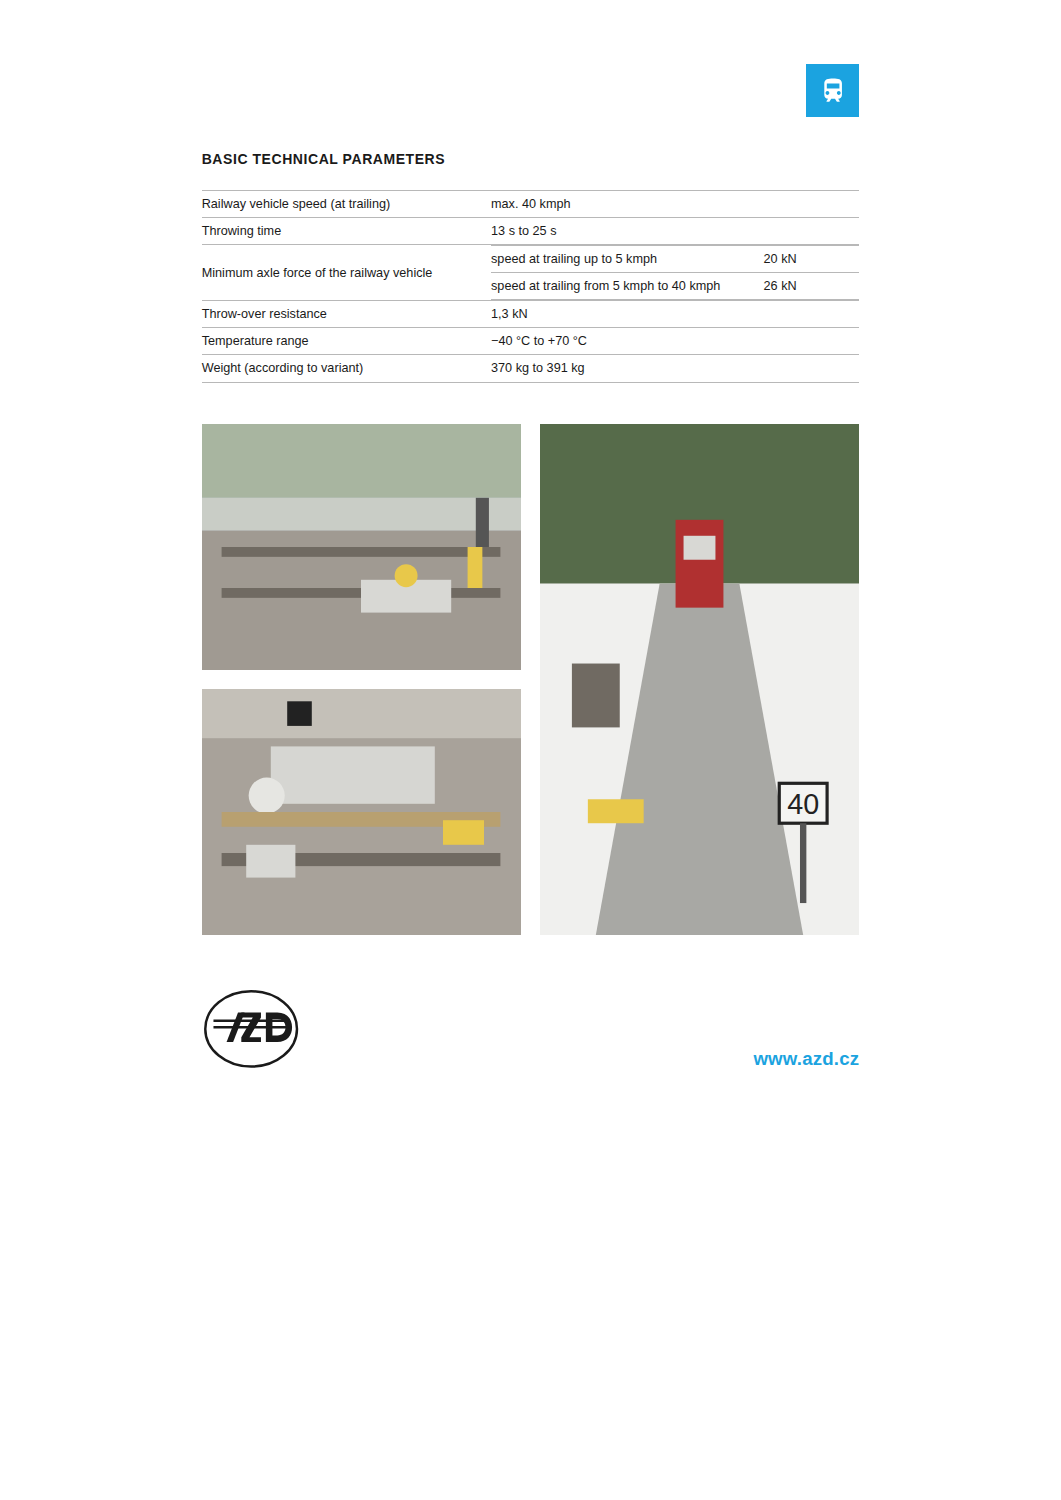BASIC TECHNICAL PARAMETERS
| Railway vehicle speed (at trailing) | max. 40 kmph |
| Throwing time | 13 s to 25 s |
| Minimum axle force of the railway vehicle | / speed at trailing up to 5 kmph / 20 kN / / speed at trailing from 5 kmph to 40 kmph / 26 kN / |
| Throw-over resistance | 1,3 kN |
| Temperature range | −40 °C to +70 °C |
| Weight (according to variant) | 370 kg to 391 kg |
www.azd.cz